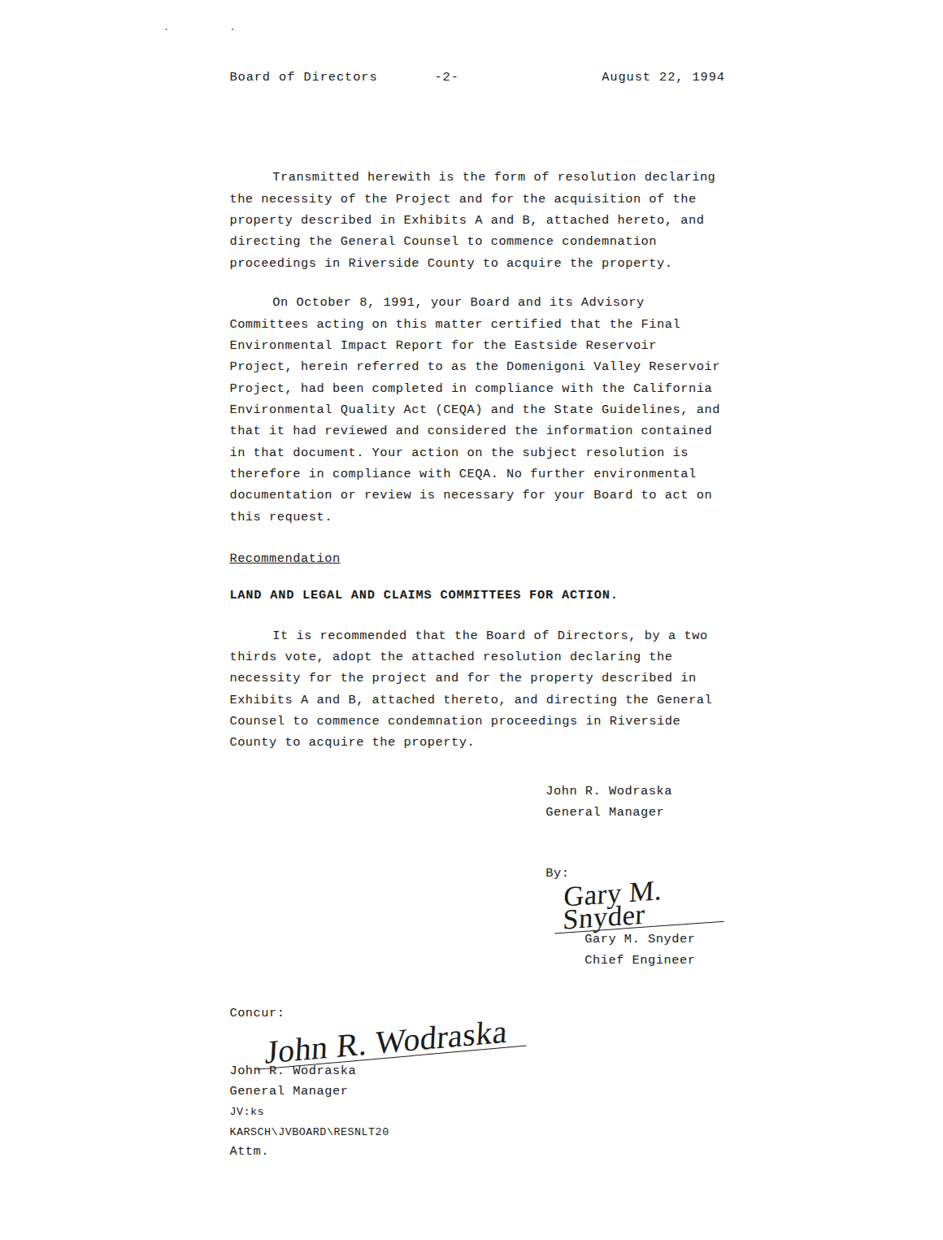. .
Board of Directors
-2-
August 22, 1994
Transmitted herewith is the form of resolution declaring the necessity of the Project and for the acquisition of the property described in Exhibits A and B, attached hereto, and directing the General Counsel to commence condemnation proceedings in Riverside County to acquire the property.
On October 8, 1991, your Board and its Advisory Committees acting on this matter certified that the Final Environmental Impact Report for the Eastside Reservoir Project, herein referred to as the Domenigoni Valley Reservoir Project, had been completed in compliance with the California Environmental Quality Act (CEQA) and the State Guidelines, and that it had reviewed and considered the information contained in that document. Your action on the subject resolution is therefore in compliance with CEQA. No further environmental documentation or review is necessary for your Board to act on this request.
Recommendation
LAND AND LEGAL AND CLAIMS COMMITTEES FOR ACTION.
It is recommended that the Board of Directors, by a two thirds vote, adopt the attached resolution declaring the necessity for the project and for the property described in Exhibits A and B, attached thereto, and directing the General Counsel to commence condemnation proceedings in Riverside County to acquire the property.
John R. Wodraska
General Manager
By: Gary M. Snyder
Gary M. Snyder
Chief Engineer
Concur:
John R. Wodraska
John R. Wodraska
General Manager
JV:ks
KARSCH\JVBOARD\RESNLT20
Attm.